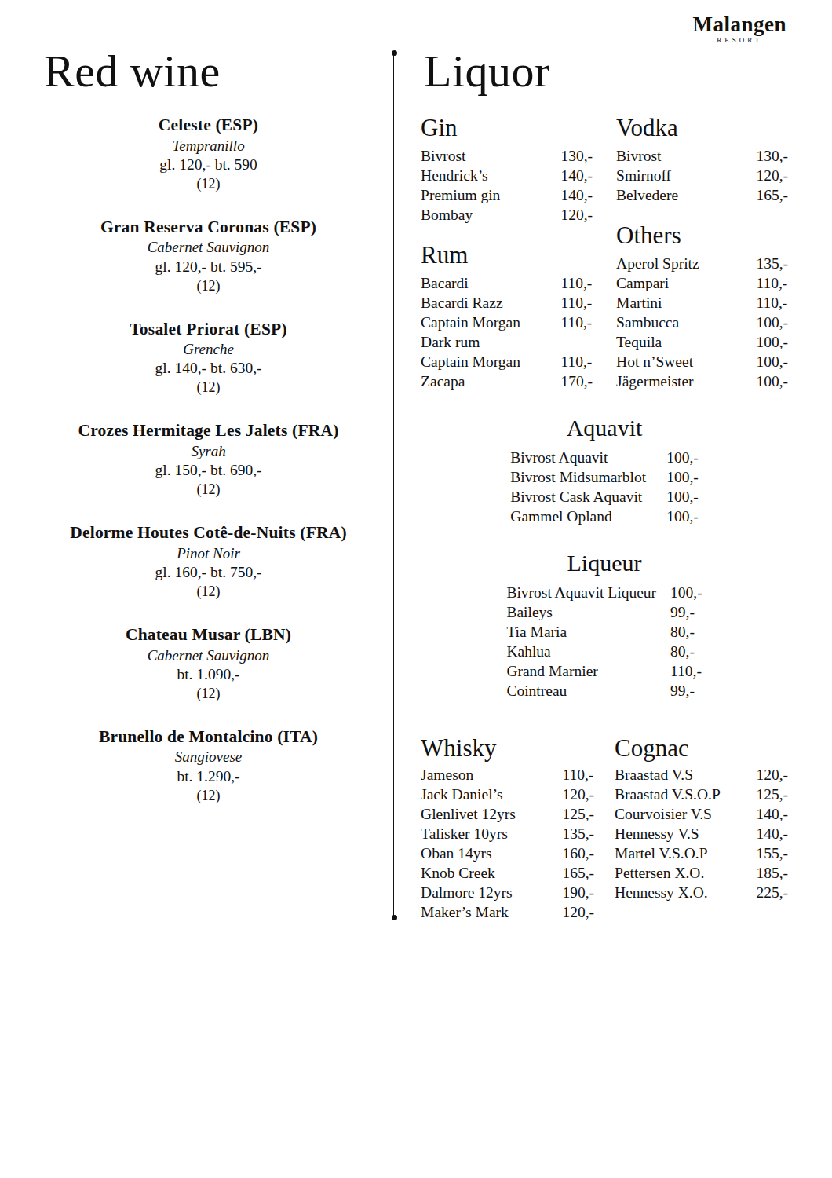Malangen
RESORT
Red wine
Celeste (ESP)
Tempranillo
gl. 120,- bt. 590
(12)
Gran Reserva Coronas (ESP)
Cabernet Sauvignon
gl. 120,- bt. 595,-
(12)
Tosalet Priorat (ESP)
Grenche
gl. 140,- bt. 630,-
(12)
Crozes Hermitage Les Jalets (FRA)
Syrah
gl. 150,- bt. 690,-
(12)
Delorme Houtes Cotê-de-Nuits (FRA)
Pinot Noir
gl. 160,- bt. 750,-
(12)
Chateau Musar (LBN)
Cabernet Sauvignon
bt. 1.090,-
(12)
Brunello de Montalcino (ITA)
Sangiovese
bt. 1.290,-
(12)
Liquor
Gin
| Bivrost | 130,- |
| Hendrick’s | 140,- |
| Premium gin | 140,- |
| Bombay | 120,- |
Rum
| Bacardi | 110,- |
| Bacardi Razz | 110,- |
| Captain Morgan | 110,- |
| Dark rum | |
| Captain Morgan | 110,- |
| Zacapa | 170,- |
Vodka
| Bivrost | 130,- |
| Smirnoff | 120,- |
| Belvedere | 165,- |
Others
| Aperol Spritz | 135,- |
| Campari | 110,- |
| Martini | 110,- |
| Sambucca | 100,- |
| Tequila | 100,- |
| Hot n’Sweet | 100,- |
| Jägermeister | 100,- |
Aquavit
| Bivrost Aquavit | 100,- |
| Bivrost Midsumarblot | 100,- |
| Bivrost Cask Aquavit | 100,- |
| Gammel Opland | 100,- |
Liqueur
| Bivrost Aquavit Liqueur | 100,- |
| Baileys | 99,- |
| Tia Maria | 80,- |
| Kahlua | 80,- |
| Grand Marnier | 110,- |
| Cointreau | 99,- |
Whisky
| Jameson | 110,- |
| Jack Daniel’s | 120,- |
| Glenlivet 12yrs | 125,- |
| Talisker 10yrs | 135,- |
| Oban 14yrs | 160,- |
| Knob Creek | 165,- |
| Dalmore 12yrs | 190,- |
| Maker’s Mark | 120,- |
Cognac
| Braastad V.S | 120,- |
| Braastad V.S.O.P | 125,- |
| Courvoisier V.S | 140,- |
| Hennessy V.S | 140,- |
| Martel V.S.O.P | 155,- |
| Pettersen X.O. | 185,- |
| Hennessy X.O. | 225,- |